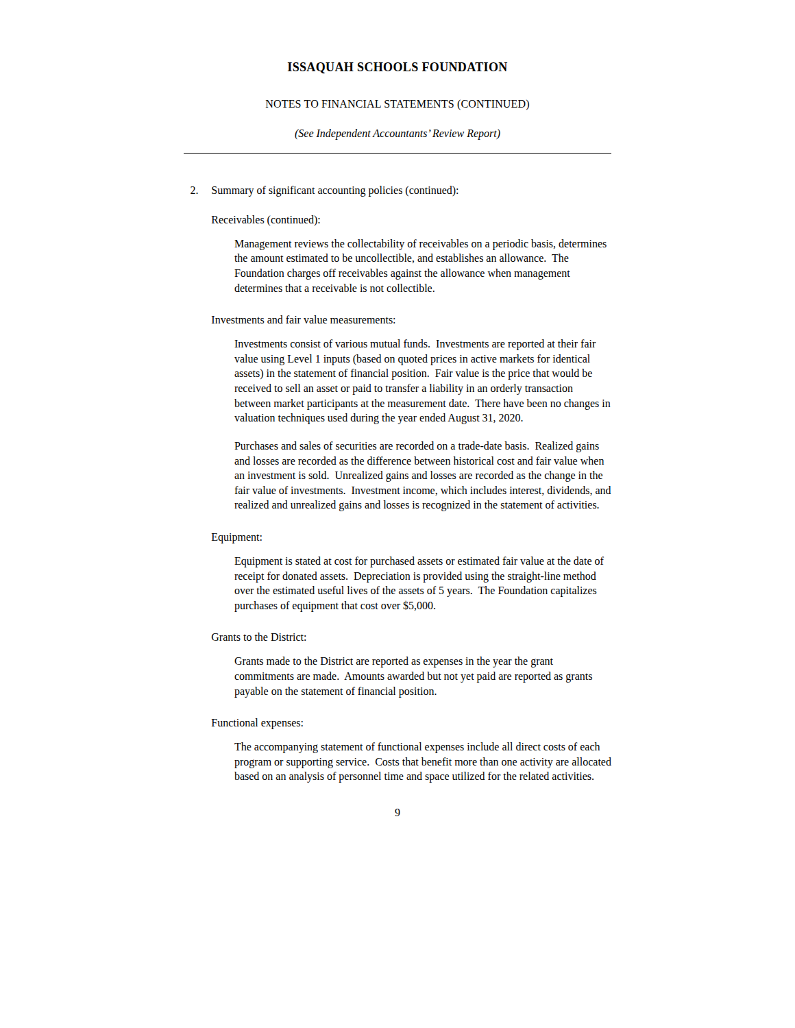ISSAQUAH SCHOOLS FOUNDATION
NOTES TO FINANCIAL STATEMENTS (CONTINUED)
(See Independent Accountants’ Review Report)
2.
Summary of significant accounting policies (continued):
Receivables (continued):
Management reviews the collectability of receivables on a periodic basis, determines the amount estimated to be uncollectible, and establishes an allowance. The Foundation charges off receivables against the allowance when management determines that a receivable is not collectible.
Investments and fair value measurements:
Investments consist of various mutual funds. Investments are reported at their fair value using Level 1 inputs (based on quoted prices in active markets for identical assets) in the statement of financial position. Fair value is the price that would be received to sell an asset or paid to transfer a liability in an orderly transaction between market participants at the measurement date. There have been no changes in valuation techniques used during the year ended August 31, 2020.
Purchases and sales of securities are recorded on a trade-date basis. Realized gains and losses are recorded as the difference between historical cost and fair value when an investment is sold. Unrealized gains and losses are recorded as the change in the fair value of investments. Investment income, which includes interest, dividends, and realized and unrealized gains and losses is recognized in the statement of activities.
Equipment:
Equipment is stated at cost for purchased assets or estimated fair value at the date of receipt for donated assets. Depreciation is provided using the straight-line method over the estimated useful lives of the assets of 5 years. The Foundation capitalizes purchases of equipment that cost over $5,000.
Grants to the District:
Grants made to the District are reported as expenses in the year the grant commitments are made. Amounts awarded but not yet paid are reported as grants payable on the statement of financial position.
Functional expenses:
The accompanying statement of functional expenses include all direct costs of each program or supporting service. Costs that benefit more than one activity are allocated based on an analysis of personnel time and space utilized for the related activities.
9